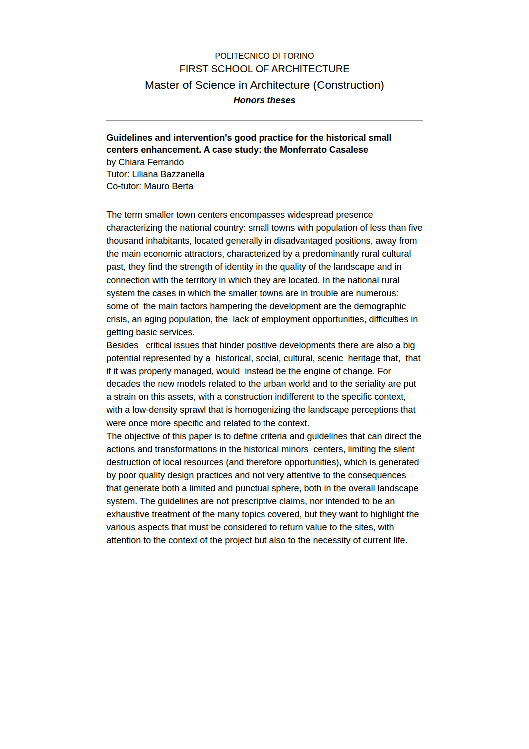POLITECNICO DI TORINO
FIRST SCHOOL OF ARCHITECTURE
Master of Science in Architecture (Construction)
Honors theses
Guidelines and intervention's good practice for the historical small centers enhancement. A case study: the Monferrato Casalese
by Chiara Ferrando
Tutor: Liliana Bazzanella
Co-tutor: Mauro Berta
The term smaller town centers encompasses widespread presence characterizing the national country: small towns with population of less than five thousand inhabitants, located generally in disadvantaged positions, away from the main economic attractors, characterized by a predominantly rural cultural past, they find the strength of identity in the quality of the landscape and in connection with the territory in which they are located. In the national rural system the cases in which the smaller towns are in trouble are numerous: some of the main factors hampering the development are the demographic crisis, an aging population, the lack of employment opportunities, difficulties in getting basic services.
Besides critical issues that hinder positive developments there are also a big potential represented by a historical, social, cultural, scenic heritage that, that if it was properly managed, would instead be the engine of change. For decades the new models related to the urban world and to the seriality are put a strain on this assets, with a construction indifferent to the specific context, with a low-density sprawl that is homogenizing the landscape perceptions that were once more specific and related to the context.
The objective of this paper is to define criteria and guidelines that can direct the actions and transformations in the historical minors centers, limiting the silent destruction of local resources (and therefore opportunities), which is generated by poor quality design practices and not very attentive to the consequences that generate both a limited and punctual sphere, both in the overall landscape system. The guidelines are not prescriptive claims, nor intended to be an exhaustive treatment of the many topics covered, but they want to highlight the various aspects that must be considered to return value to the sites, with attention to the context of the project but also to the necessity of current life.